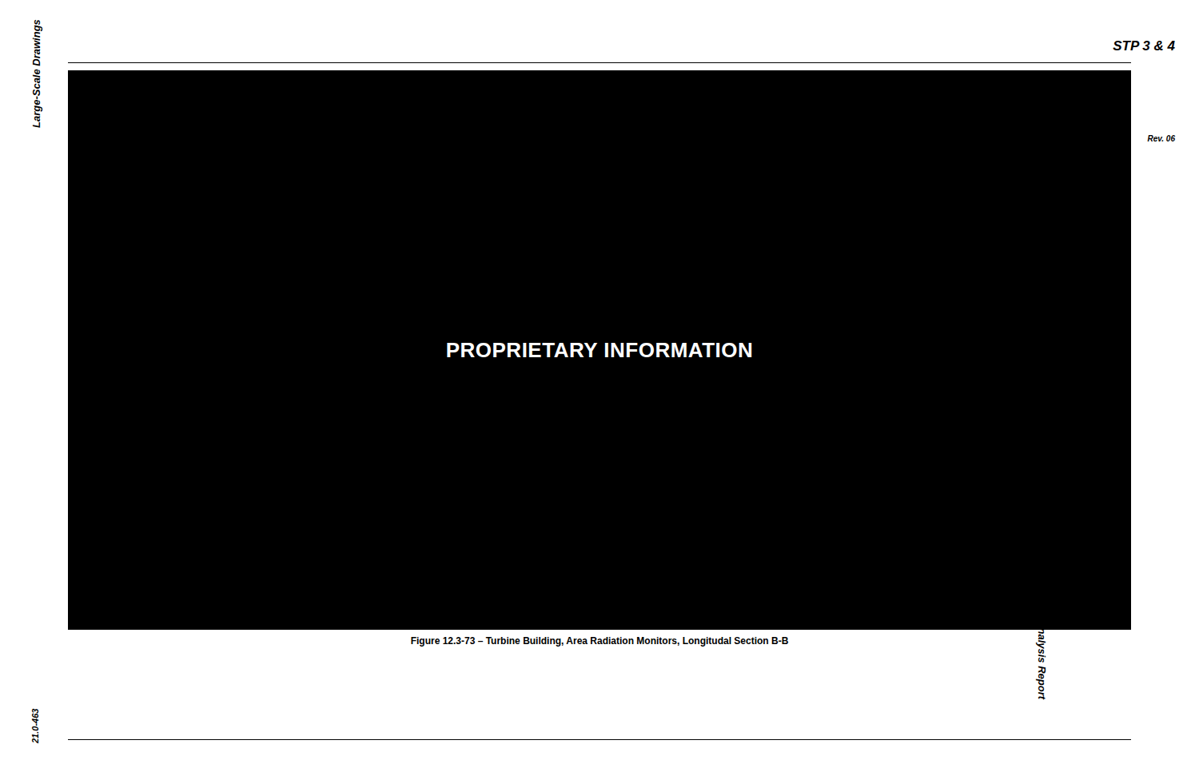STP 3 & 4
Large-Scale Drawings
21.0-463
Proprietary Information
Rev. 06
Final Safety Analysis Report
PROPRIETARY INFORMATION
Figure 12.3-73 – Turbine Building, Area Radiation Monitors, Longitudal Section B-B